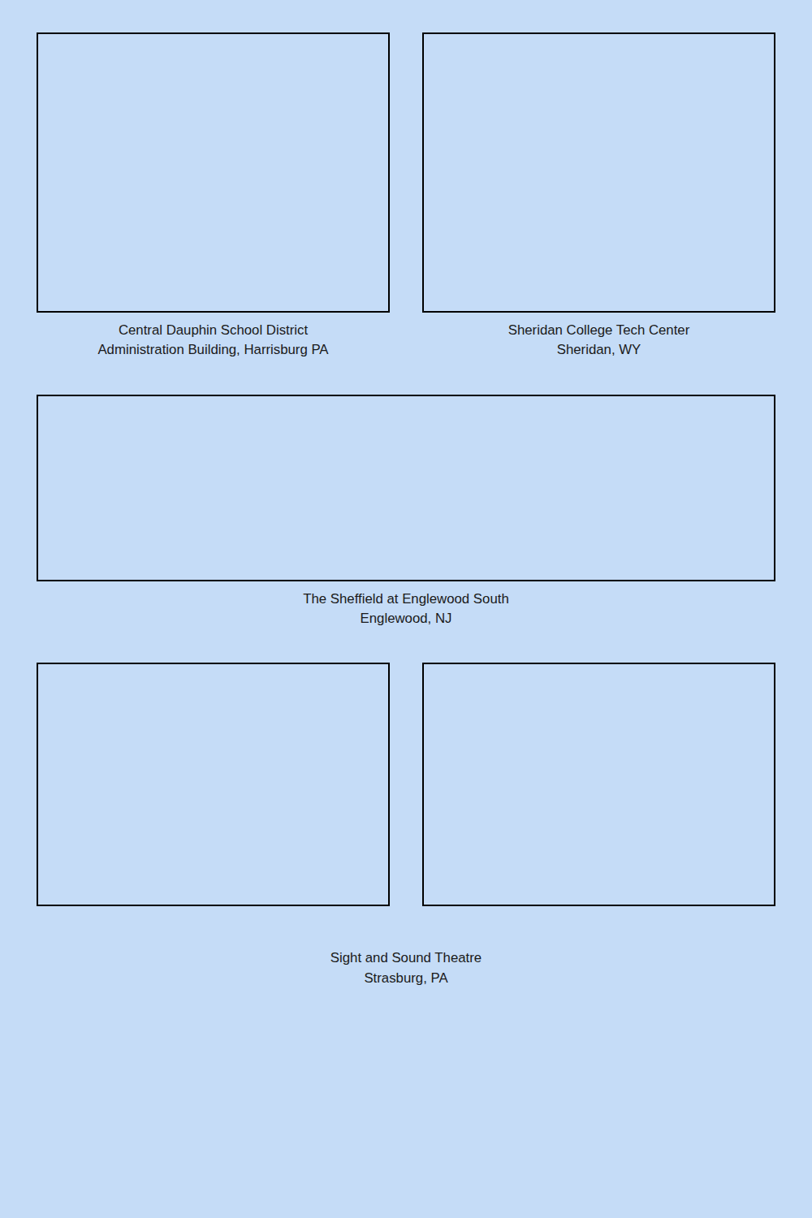Central Dauphin School District
Administration Building, Harrisburg PA
Sheridan College Tech Center
Sheridan, WY
The Sheffield at Englewood South
Englewood, NJ
Sight and Sound Theatre
Strasburg, PA